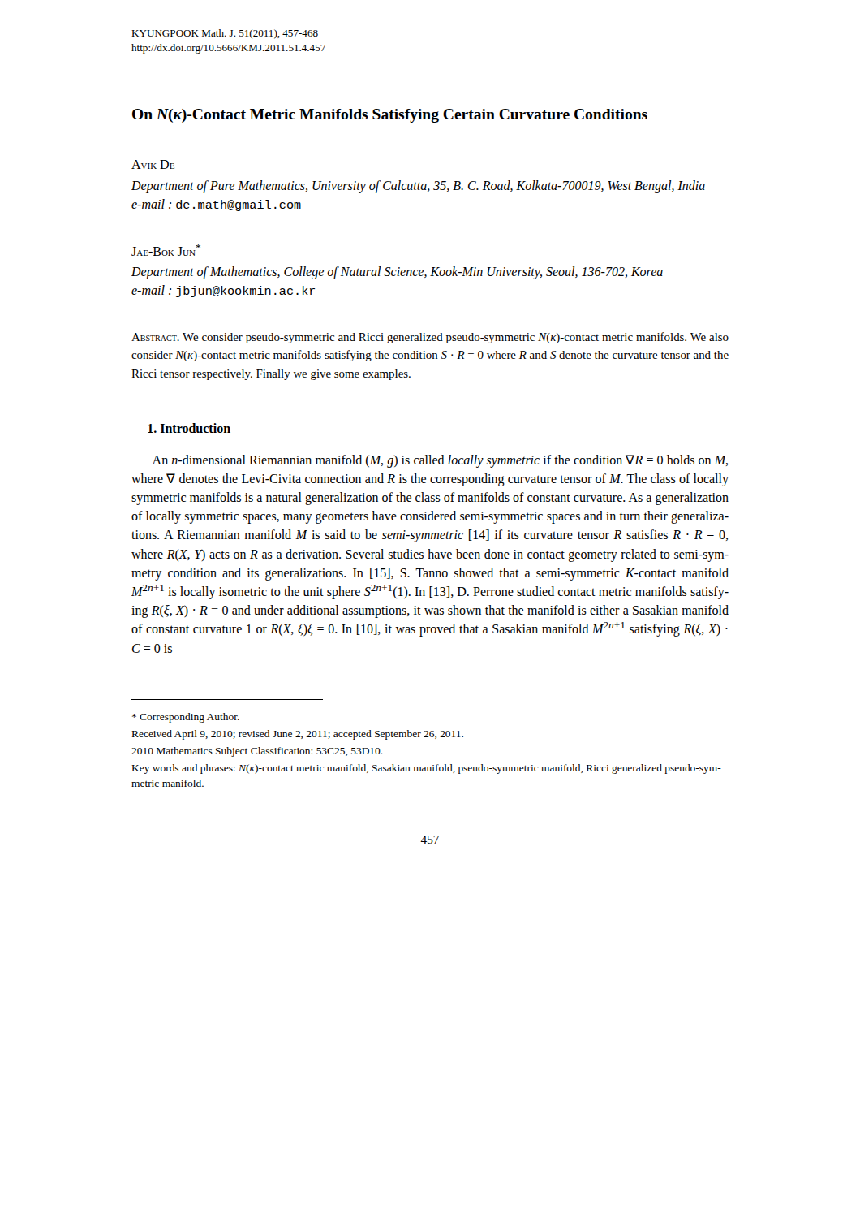KYUNGPOOK Math. J. 51(2011), 457-468
http://dx.doi.org/10.5666/KMJ.2011.51.4.457
On N(κ)-Contact Metric Manifolds Satisfying Certain Curvature Conditions
Avik De
Department of Pure Mathematics, University of Calcutta, 35, B. C. Road, Kolkata-700019, West Bengal, India
e-mail : de.math@gmail.com
Jae-Bok Jun*
Department of Mathematics, College of Natural Science, Kook-Min University, Seoul, 136-702, Korea
e-mail : jbjun@kookmin.ac.kr
Abstract. We consider pseudo-symmetric and Ricci generalized pseudo-symmetric N(κ)-contact metric manifolds. We also consider N(κ)-contact metric manifolds satisfying the condition S · R = 0 where R and S denote the curvature tensor and the Ricci tensor respectively. Finally we give some examples.
1. Introduction
An n-dimensional Riemannian manifold (M, g) is called locally symmetric if the condition ∇R = 0 holds on M, where ∇ denotes the Levi-Civita connection and R is the corresponding curvature tensor of M. The class of locally symmetric manifolds is a natural generalization of the class of manifolds of constant curvature. As a generalization of locally symmetric spaces, many geometers have considered semi-symmetric spaces and in turn their generalizations. A Riemannian manifold M is said to be semi-symmetric [14] if its curvature tensor R satisfies R · R = 0, where R(X, Y) acts on R as a derivation. Several studies have been done in contact geometry related to semi-symmetry condition and its generalizations. In [15], S. Tanno showed that a semi-symmetric K-contact manifold M2n+1 is locally isometric to the unit sphere S2n+1(1). In [13], D. Perrone studied contact metric manifolds satisfying R(ξ, X) · R = 0 and under additional assumptions, it was shown that the manifold is either a Sasakian manifold of constant curvature 1 or R(X, ξ)ξ = 0. In [10], it was proved that a Sasakian manifold M2n+1 satisfying R(ξ, X) · C = 0 is
* Corresponding Author.
Received April 9, 2010; revised June 2, 2011; accepted September 26, 2011.
2010 Mathematics Subject Classification: 53C25, 53D10.
Key words and phrases: N(κ)-contact metric manifold, Sasakian manifold, pseudo-symmetric manifold, Ricci generalized pseudo-symmetric manifold.
457